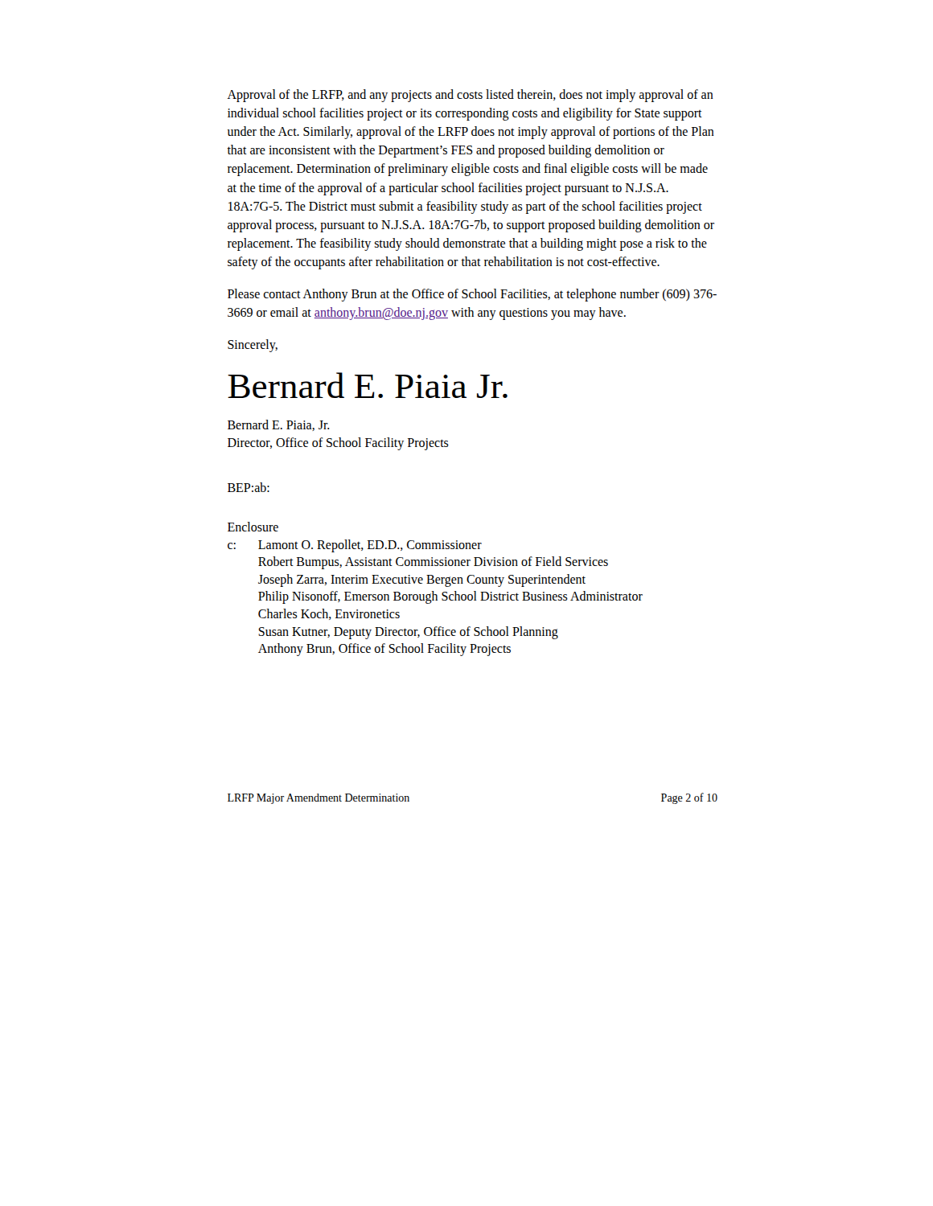Approval of the LRFP, and any projects and costs listed therein, does not imply approval of an individual school facilities project or its corresponding costs and eligibility for State support under the Act. Similarly, approval of the LRFP does not imply approval of portions of the Plan that are inconsistent with the Department’s FES and proposed building demolition or replacement. Determination of preliminary eligible costs and final eligible costs will be made at the time of the approval of a particular school facilities project pursuant to N.J.S.A. 18A:7G-5. The District must submit a feasibility study as part of the school facilities project approval process, pursuant to N.J.S.A. 18A:7G-7b, to support proposed building demolition or replacement. The feasibility study should demonstrate that a building might pose a risk to the safety of the occupants after rehabilitation or that rehabilitation is not cost-effective.
Please contact Anthony Brun at the Office of School Facilities, at telephone number (609) 376-3669 or email at anthony.brun@doe.nj.gov with any questions you may have.
Sincerely,
Bernard E. Piaia Jr.
Bernard E. Piaia, Jr.
Director, Office of School Facility Projects
BEP:ab:
Enclosure
| c: | Lamont O. Repollet, ED.D., Commissioner |
| | Robert Bumpus, Assistant Commissioner Division of Field Services |
| | Joseph Zarra, Interim Executive Bergen County Superintendent |
| | Philip Nisonoff, Emerson Borough School District Business Administrator |
| | Charles Koch, Environetics |
| | Susan Kutner, Deputy Director, Office of School Planning |
| | Anthony Brun, Office of School Facility Projects |
LRFP Major Amendment Determination Page 2 of 10